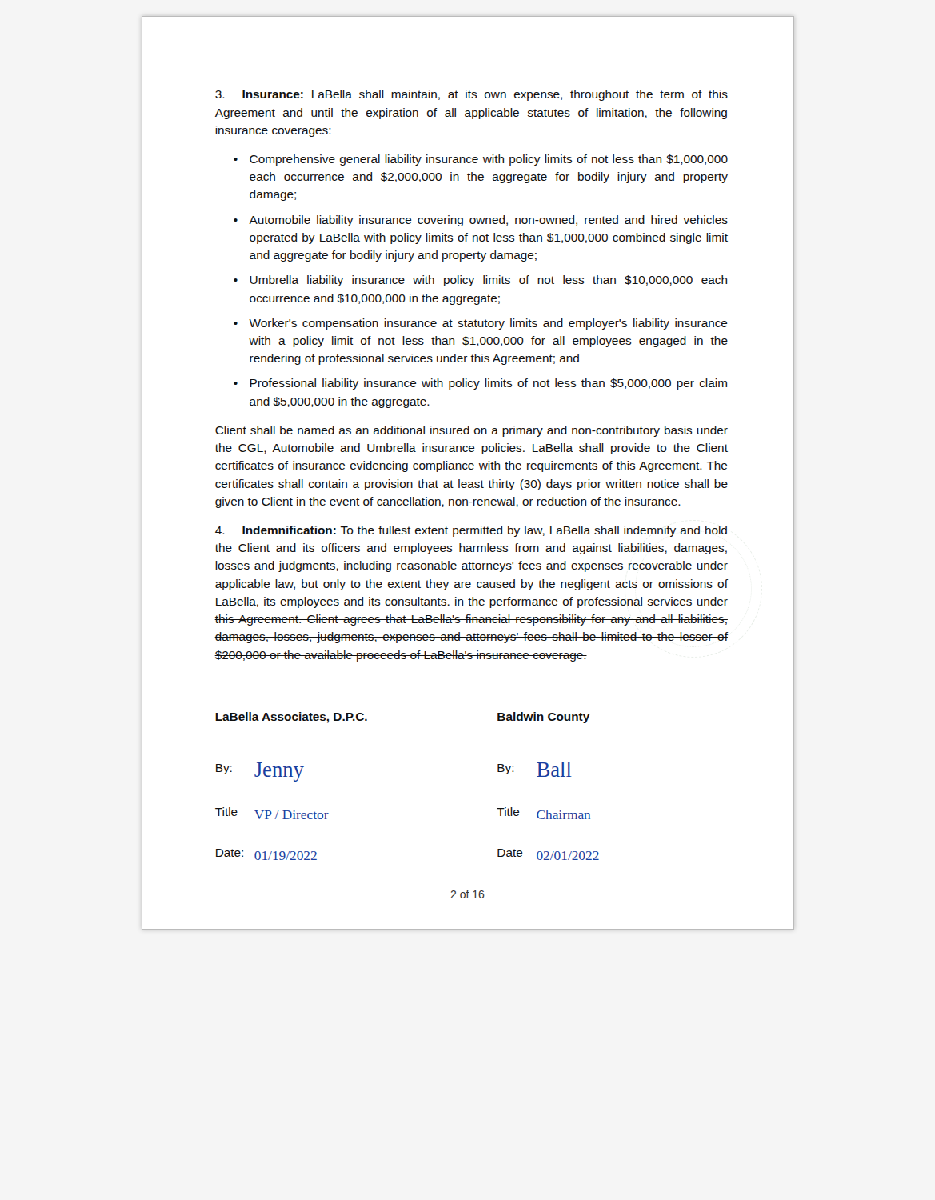3. Insurance: LaBella shall maintain, at its own expense, throughout the term of this Agreement and until the expiration of all applicable statutes of limitation, the following insurance coverages:
Comprehensive general liability insurance with policy limits of not less than $1,000,000 each occurrence and $2,000,000 in the aggregate for bodily injury and property damage;
Automobile liability insurance covering owned, non-owned, rented and hired vehicles operated by LaBella with policy limits of not less than $1,000,000 combined single limit and aggregate for bodily injury and property damage;
Umbrella liability insurance with policy limits of not less than $10,000,000 each occurrence and $10,000,000 in the aggregate;
Worker's compensation insurance at statutory limits and employer's liability insurance with a policy limit of not less than $1,000,000 for all employees engaged in the rendering of professional services under this Agreement; and
Professional liability insurance with policy limits of not less than $5,000,000 per claim and $5,000,000 in the aggregate.
Client shall be named as an additional insured on a primary and non-contributory basis under the CGL, Automobile and Umbrella insurance policies. LaBella shall provide to the Client certificates of insurance evidencing compliance with the requirements of this Agreement. The certificates shall contain a provision that at least thirty (30) days prior written notice shall be given to Client in the event of cancellation, non-renewal, or reduction of the insurance.
4. Indemnification: To the fullest extent permitted by law, LaBella shall indemnify and hold the Client and its officers and employees harmless from and against liabilities, damages, losses and judgments, including reasonable attorneys' fees and expenses recoverable under applicable law, but only to the extent they are caused by the negligent acts or omissions of LaBella, its employees and its consultants. in the performance of professional services under this Agreement. Client agrees that LaBella's financial responsibility for any and all liabilities, damages, losses, judgments, expenses and attorneys' fees shall be limited to the lesser of $200,000 or the available proceeds of LaBella's insurance coverage.
LaBella Associates, D.P.C.
By: Jenny
Title VP / Director
Date: 01/19/2022
Baldwin County
By: Ball
Title Chairman
Date 02/01/2022
2 of 16